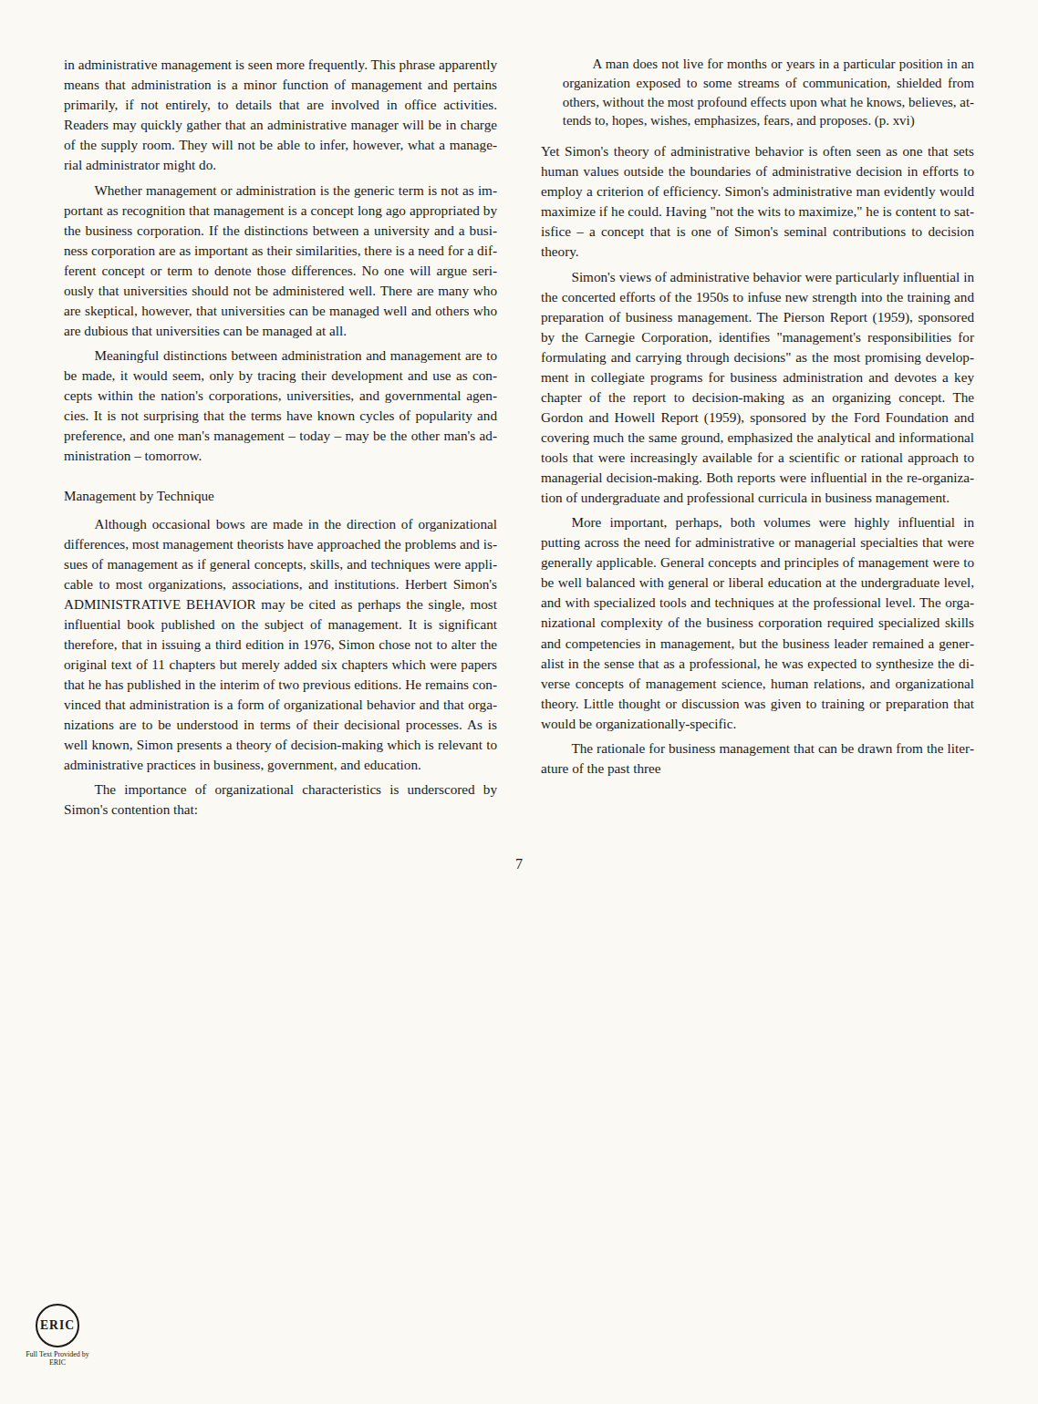in administrative management is seen more frequently. This phrase apparently means that administration is a minor function of management and pertains primarily, if not entirely, to details that are involved in office activities. Readers may quickly gather that an administrative manager will be in charge of the supply room. They will not be able to infer, however, what a managerial administrator might do.
Whether management or administration is the generic term is not as important as recognition that management is a concept long ago appropriated by the business corporation. If the distinctions between a university and a business corporation are as important as their similarities, there is a need for a different concept or term to denote those differences. No one will argue seriously that universities should not be administered well. There are many who are skeptical, however, that universities can be managed well and others who are dubious that universities can be managed at all.
Meaningful distinctions between administration and management are to be made, it would seem, only by tracing their development and use as concepts within the nation's corporations, universities, and governmental agencies. It is not surprising that the terms have known cycles of popularity and preference, and one man's management – today – may be the other man's administration – tomorrow.
Management by Technique
Although occasional bows are made in the direction of organizational differences, most management theorists have approached the problems and issues of management as if general concepts, skills, and techniques were applicable to most organizations, associations, and institutions. Herbert Simon's ADMINISTRATIVE BEHAVIOR may be cited as perhaps the single, most influential book published on the subject of management. It is significant therefore, that in issuing a third edition in 1976, Simon chose not to alter the original text of 11 chapters but merely added six chapters which were papers that he has published in the interim of two previous editions. He remains convinced that administration is a form of organizational behavior and that organizations are to be understood in terms of their decisional processes. As is well known, Simon presents a theory of decision-making which is relevant to administrative practices in business, government, and education.
The importance of organizational characteristics is underscored by Simon's contention that:
A man does not live for months or years in a particular position in an organization exposed to some streams of communication, shielded from others, without the most profound effects upon what he knows, believes, attends to, hopes, wishes, emphasizes, fears, and proposes. (p. xvi)
Yet Simon's theory of administrative behavior is often seen as one that sets human values outside the boundaries of administrative decision in efforts to employ a criterion of efficiency. Simon's administrative man evidently would maximize if he could. Having "not the wits to maximize," he is content to satisfice – a concept that is one of Simon's seminal contributions to decision theory.
Simon's views of administrative behavior were particularly influential in the concerted efforts of the 1950s to infuse new strength into the training and preparation of business management. The Pierson Report (1959), sponsored by the Carnegie Corporation, identifies "management's responsibilities for formulating and carrying through decisions" as the most promising development in collegiate programs for business administration and devotes a key chapter of the report to decision-making as an organizing concept. The Gordon and Howell Report (1959), sponsored by the Ford Foundation and covering much the same ground, emphasized the analytical and informational tools that were increasingly available for a scientific or rational approach to managerial decision-making. Both reports were influential in the re-organization of undergraduate and professional curricula in business management.
More important, perhaps, both volumes were highly influential in putting across the need for administrative or managerial specialties that were generally applicable. General concepts and principles of management were to be well balanced with general or liberal education at the undergraduate level, and with specialized tools and techniques at the professional level. The organizational complexity of the business corporation required specialized skills and competencies in management, but the business leader remained a generalist in the sense that as a professional, he was expected to synthesize the diverse concepts of management science, human relations, and organizational theory. Little thought or discussion was given to training or preparation that would be organizationally-specific.
The rationale for business management that can be drawn from the literature of the past three
7
ERIC
Full Text Provided by ERIC